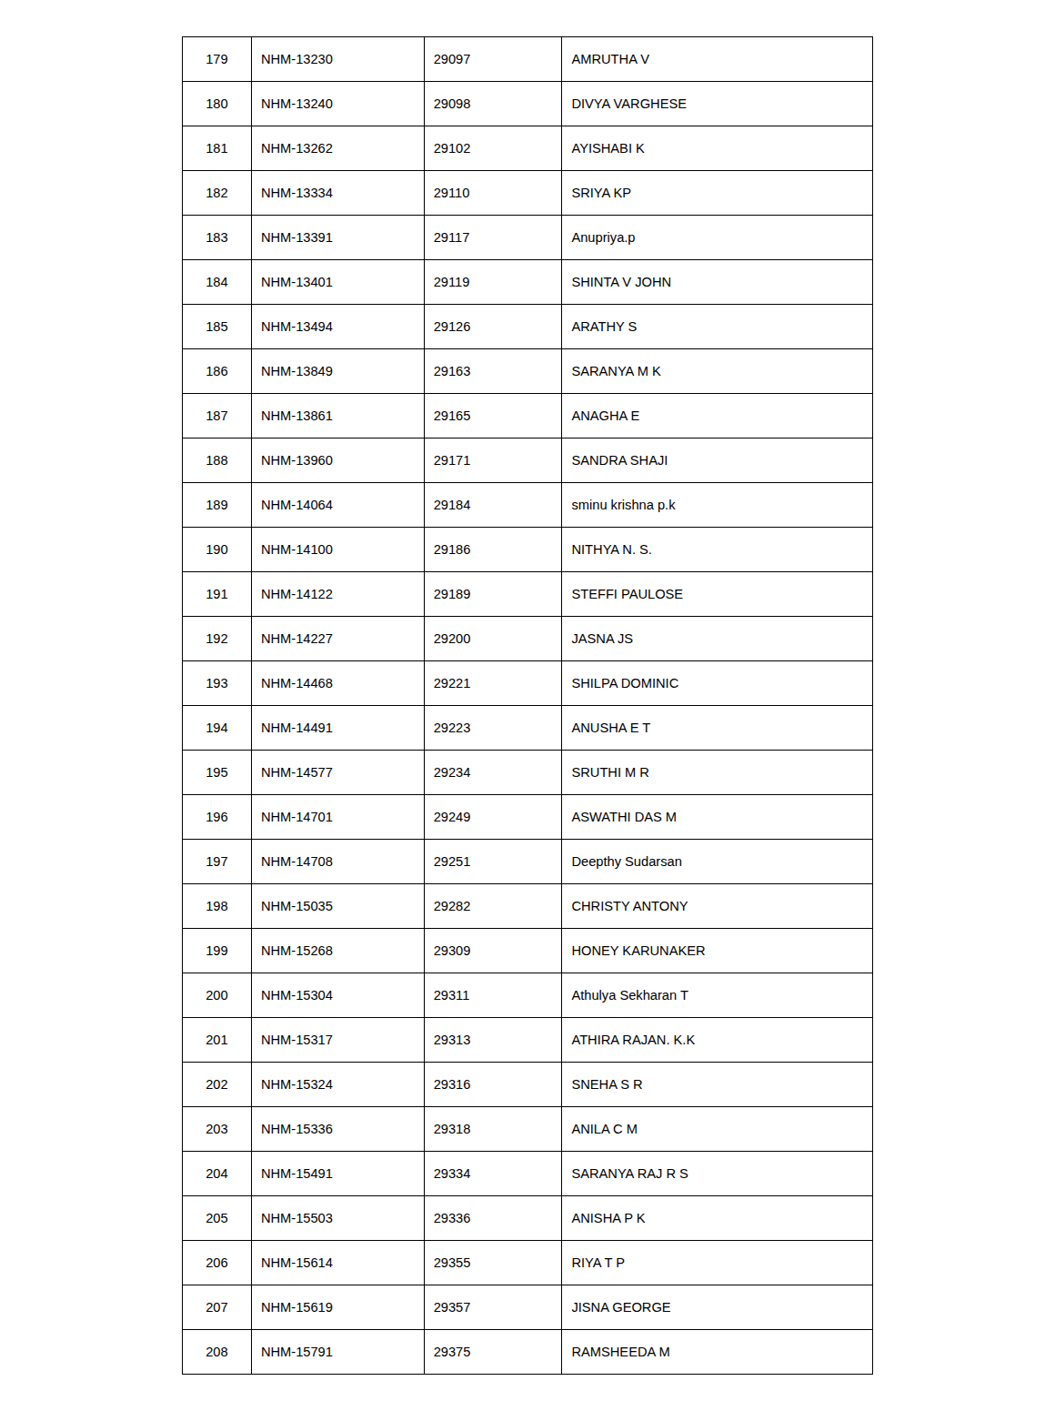| 179 | NHM-13230 | 29097 | AMRUTHA V |
| 180 | NHM-13240 | 29098 | DIVYA VARGHESE |
| 181 | NHM-13262 | 29102 | AYISHABI K |
| 182 | NHM-13334 | 29110 | SRIYA KP |
| 183 | NHM-13391 | 29117 | Anupriya.p |
| 184 | NHM-13401 | 29119 | SHINTA V JOHN |
| 185 | NHM-13494 | 29126 | ARATHY S |
| 186 | NHM-13849 | 29163 | SARANYA M K |
| 187 | NHM-13861 | 29165 | ANAGHA E |
| 188 | NHM-13960 | 29171 | SANDRA SHAJI |
| 189 | NHM-14064 | 29184 | sminu krishna p.k |
| 190 | NHM-14100 | 29186 | NITHYA N. S. |
| 191 | NHM-14122 | 29189 | STEFFI PAULOSE |
| 192 | NHM-14227 | 29200 | JASNA JS |
| 193 | NHM-14468 | 29221 | SHILPA DOMINIC |
| 194 | NHM-14491 | 29223 | ANUSHA E T |
| 195 | NHM-14577 | 29234 | SRUTHI M R |
| 196 | NHM-14701 | 29249 | ASWATHI DAS M |
| 197 | NHM-14708 | 29251 | Deepthy Sudarsan |
| 198 | NHM-15035 | 29282 | CHRISTY ANTONY |
| 199 | NHM-15268 | 29309 | HONEY KARUNAKER |
| 200 | NHM-15304 | 29311 | Athulya Sekharan T |
| 201 | NHM-15317 | 29313 | ATHIRA RAJAN. K.K |
| 202 | NHM-15324 | 29316 | SNEHA S R |
| 203 | NHM-15336 | 29318 | ANILA C M |
| 204 | NHM-15491 | 29334 | SARANYA RAJ R S |
| 205 | NHM-15503 | 29336 | ANISHA P K |
| 206 | NHM-15614 | 29355 | RIYA T P |
| 207 | NHM-15619 | 29357 | JISNA GEORGE |
| 208 | NHM-15791 | 29375 | RAMSHEEDA M |